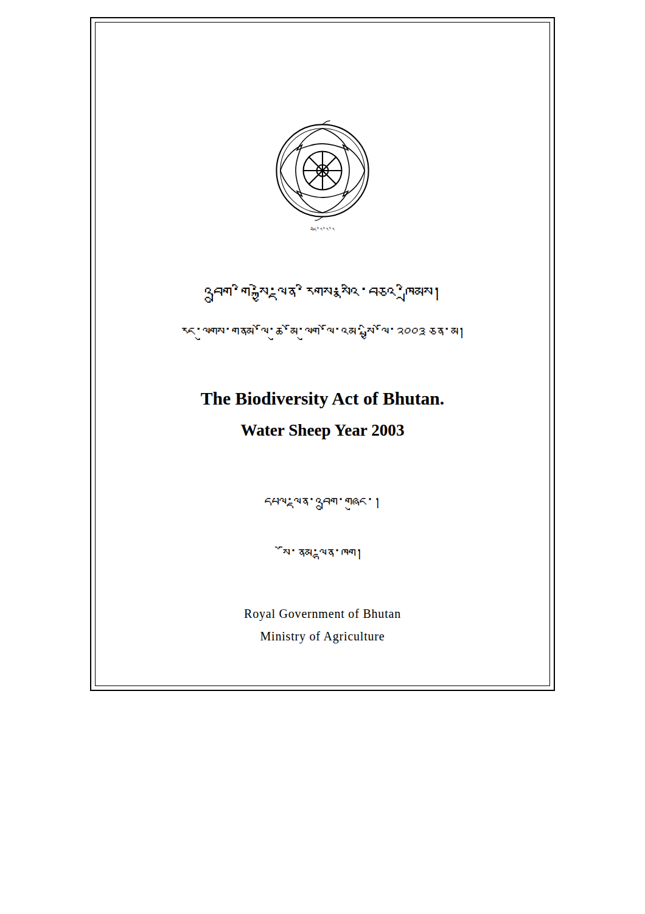བདི་རི་རི་རི
འབྲུག་གི་སྐྱེ་ལྡན་རིགས་སྣའི་བཅའ་ཁྲིམས།
རང་ལུགས་གནམ་ལོ་ཆུ་མོ་ལུག་ལོ་འམ་ སྤྱི་ལོ་༢༠༠༣ ཅན་མ།
The Biodiversity Act of Bhutan.
Water Sheep Year 2003
དཔལ་ལྡན་འབྲུག་གཞུང་།
སོ་ནམ་ལྷན་ཁག།
Royal Government of Bhutan
Ministry of Agriculture